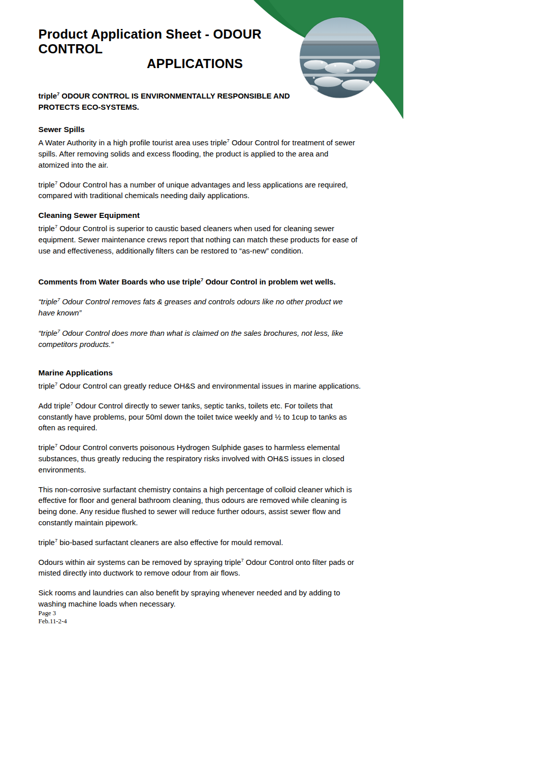Product Application Sheet - ODOUR CONTROL APPLICATIONS
triple7 ODOUR CONTROL IS ENVIRONMENTALLY RESPONSIBLE AND PROTECTS ECO-SYSTEMS.
Sewer Spills
A Water Authority in a high profile tourist area uses triple7 Odour Control for treatment of sewer spills. After removing solids and excess flooding, the product is applied to the area and atomized into the air.
triple7 Odour Control has a number of unique advantages and less applications are required, compared with traditional chemicals needing daily applications.
Cleaning Sewer Equipment
triple7 Odour Control is superior to caustic based cleaners when used for cleaning sewer equipment. Sewer maintenance crews report that nothing can match these products for ease of use and effectiveness, additionally filters can be restored to “as-new” condition.
Comments from Water Boards who use triple7 Odour Control in problem wet wells.
“triple7 Odour Control removes fats & greases and controls odours like no other product we have known”
“triple7 Odour Control does more than what is claimed on the sales brochures, not less, like competitors products.”
Marine Applications
triple7 Odour Control can greatly reduce OH&S and environmental issues in marine applications.
Add triple7 Odour Control directly to sewer tanks, septic tanks, toilets etc. For toilets that constantly have problems, pour 50ml down the toilet twice weekly and ½ to 1cup to tanks as often as required.
triple7 Odour Control converts poisonous Hydrogen Sulphide gases to harmless elemental substances, thus greatly reducing the respiratory risks involved with OH&S issues in closed environments.
This non-corrosive surfactant chemistry contains a high percentage of colloid cleaner which is effective for floor and general bathroom cleaning, thus odours are removed while cleaning is being done. Any residue flushed to sewer will reduce further odours, assist sewer flow and constantly maintain pipework.
triple7 bio-based surfactant cleaners are also effective for mould removal.
Odours within air systems can be removed by spraying triple7 Odour Control onto filter pads or misted directly into ductwork to remove odour from air flows.
Sick rooms and laundries can also benefit by spraying whenever needed and by adding to washing machine loads when necessary.
Page 3
Feb.11-2-4